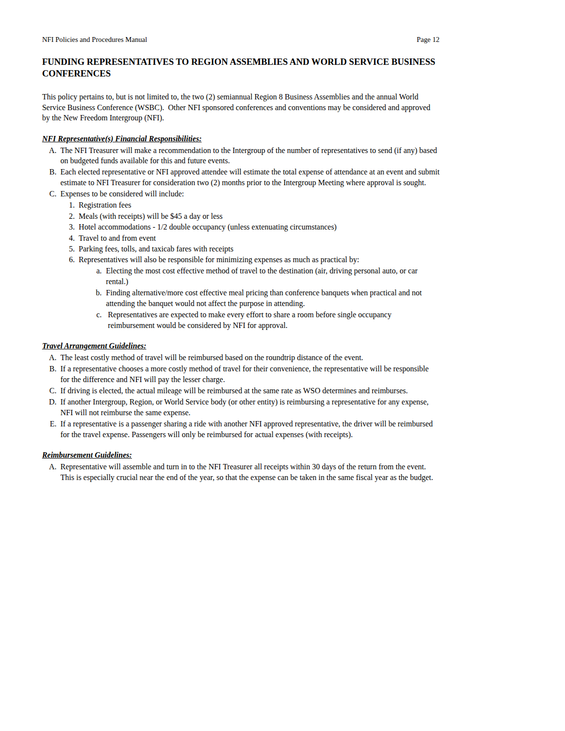NFI Policies and Procedures Manual Page 12
FUNDING REPRESENTATIVES TO REGION ASSEMBLIES AND WORLD SERVICE BUSINESS CONFERENCES
This policy pertains to, but is not limited to, the two (2) semiannual Region 8 Business Assemblies and the annual World Service Business Conference (WSBC). Other NFI sponsored conferences and conventions may be considered and approved by the New Freedom Intergroup (NFI).
NFI Representative(s) Financial Responsibilities:
The NFI Treasurer will make a recommendation to the Intergroup of the number of representatives to send (if any) based on budgeted funds available for this and future events.
Each elected representative or NFI approved attendee will estimate the total expense of attendance at an event and submit estimate to NFI Treasurer for consideration two (2) months prior to the Intergroup Meeting where approval is sought.
Expenses to be considered will include:
Registration fees
Meals (with receipts) will be $45 a day or less
Hotel accommodations - 1/2 double occupancy (unless extenuating circumstances)
Travel to and from event
Parking fees, tolls, and taxicab fares with receipts
Representatives will also be responsible for minimizing expenses as much as practical by:
Electing the most cost effective method of travel to the destination (air, driving personal auto, or car rental.)
Finding alternative/more cost effective meal pricing than conference banquets when practical and not attending the banquet would not affect the purpose in attending.
Representatives are expected to make every effort to share a room before single occupancy reimbursement would be considered by NFI for approval.
Travel Arrangement Guidelines:
The least costly method of travel will be reimbursed based on the roundtrip distance of the event.
If a representative chooses a more costly method of travel for their convenience, the representative will be responsible for the difference and NFI will pay the lesser charge.
If driving is elected, the actual mileage will be reimbursed at the same rate as WSO determines and reimburses.
If another Intergroup, Region, or World Service body (or other entity) is reimbursing a representative for any expense, NFI will not reimburse the same expense.
If a representative is a passenger sharing a ride with another NFI approved representative, the driver will be reimbursed for the travel expense. Passengers will only be reimbursed for actual expenses (with receipts).
Reimbursement Guidelines:
Representative will assemble and turn in to the NFI Treasurer all receipts within 30 days of the return from the event. This is especially crucial near the end of the year, so that the expense can be taken in the same fiscal year as the budget.